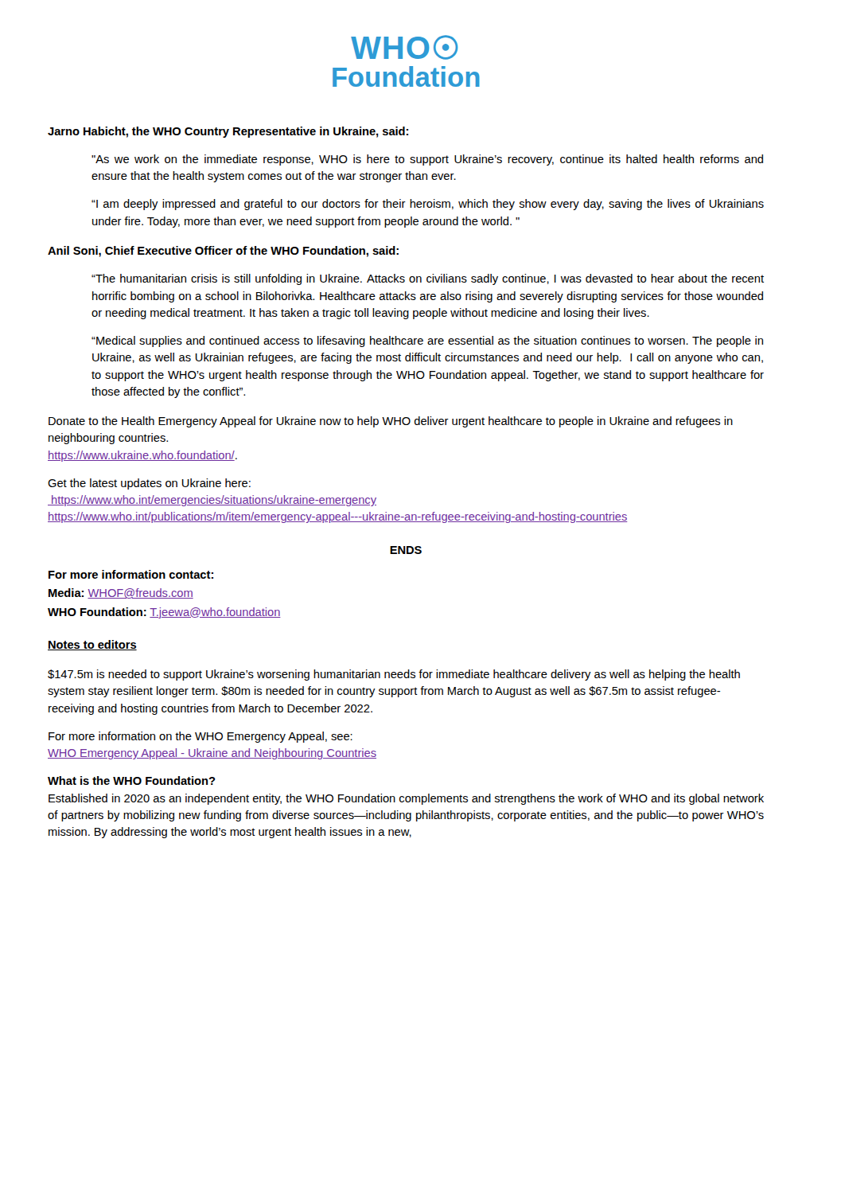WHO☉
Foundation
Jarno Habicht, the WHO Country Representative in Ukraine, said:
"As we work on the immediate response, WHO is here to support Ukraine’s recovery, continue its halted health reforms and ensure that the health system comes out of the war stronger than ever.
“I am deeply impressed and grateful to our doctors for their heroism, which they show every day, saving the lives of Ukrainians under fire. Today, more than ever, we need support from people around the world. "
Anil Soni, Chief Executive Officer of the WHO Foundation, said:
“The humanitarian crisis is still unfolding in Ukraine. Attacks on civilians sadly continue, I was devasted to hear about the recent horrific bombing on a school in Bilohorivka. Healthcare attacks are also rising and severely disrupting services for those wounded or needing medical treatment. It has taken a tragic toll leaving people without medicine and losing their lives.
“Medical supplies and continued access to lifesaving healthcare are essential as the situation continues to worsen. The people in Ukraine, as well as Ukrainian refugees, are facing the most difficult circumstances and need our help. I call on anyone who can, to support the WHO’s urgent health response through the WHO Foundation appeal. Together, we stand to support healthcare for those affected by the conflict”.
Donate to the Health Emergency Appeal for Ukraine now to help WHO deliver urgent healthcare to people in Ukraine and refugees in neighbouring countries.
https://www.ukraine.who.foundation/.
Get the latest updates on Ukraine here:
https://www.who.int/emergencies/situations/ukraine-emergency
https://www.who.int/publications/m/item/emergency-appeal---ukraine-an-refugee-receiving-and-hosting-countries
ENDS
For more information contact:
Media: WHOF@freuds.com
WHO Foundation: T.jeewa@who.foundation
Notes to editors
$147.5m is needed to support Ukraine’s worsening humanitarian needs for immediate healthcare delivery as well as helping the health system stay resilient longer term. $80m is needed for in country support from March to August as well as $67.5m to assist refugee-receiving and hosting countries from March to December 2022.
For more information on the WHO Emergency Appeal, see:
WHO Emergency Appeal - Ukraine and Neighbouring Countries
What is the WHO Foundation?
Established in 2020 as an independent entity, the WHO Foundation complements and strengthens the work of WHO and its global network of partners by mobilizing new funding from diverse sources—including philanthropists, corporate entities, and the public—to power WHO’s mission. By addressing the world’s most urgent health issues in a new,